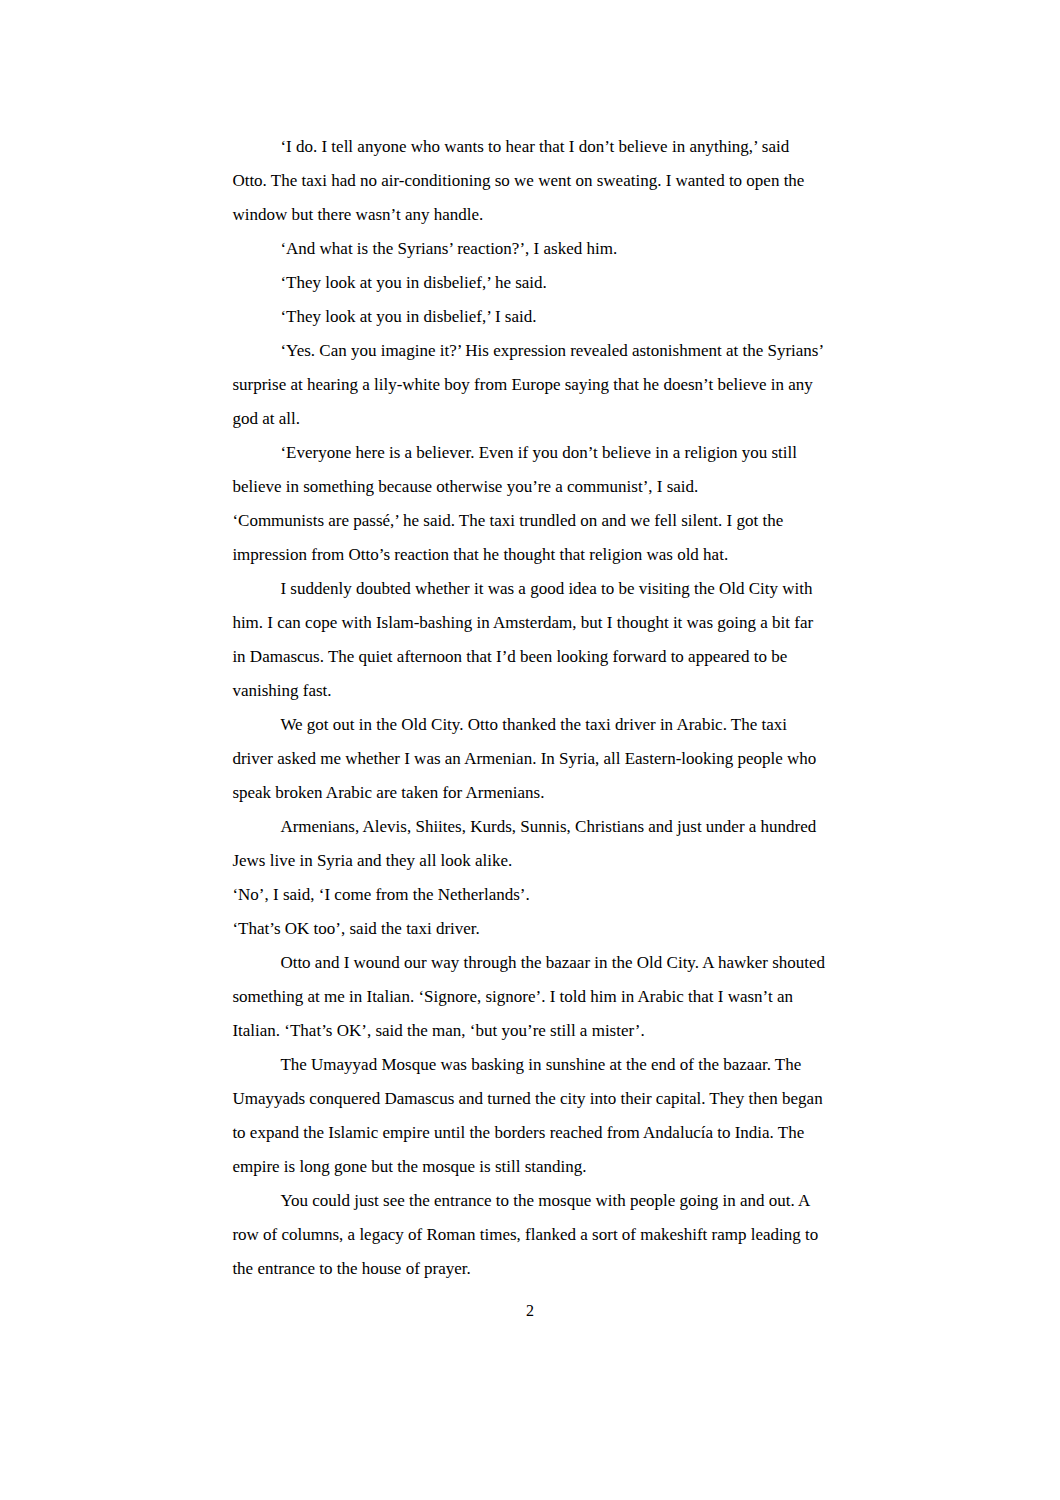‘I do. I tell anyone who wants to hear that I don’t believe in anything,’ said Otto. The taxi had no air-conditioning so we went on sweating. I wanted to open the window but there wasn’t any handle.
‘And what is the Syrians’ reaction?’, I asked him.
‘They look at you in disbelief,’ he said.
‘They look at you in disbelief,’ I said.
‘Yes. Can you imagine it?’ His expression revealed astonishment at the Syrians’ surprise at hearing a lily-white boy from Europe saying that he doesn’t believe in any god at all.
‘Everyone here is a believer. Even if you don’t believe in a religion you still believe in something because otherwise you’re a communist’, I said.
‘Communists are passé,’ he said. The taxi trundled on and we fell silent. I got the impression from Otto’s reaction that he thought that religion was old hat.
I suddenly doubted whether it was a good idea to be visiting the Old City with him. I can cope with Islam-bashing in Amsterdam, but I thought it was going a bit far in Damascus. The quiet afternoon that I’d been looking forward to appeared to be vanishing fast.
We got out in the Old City. Otto thanked the taxi driver in Arabic. The taxi driver asked me whether I was an Armenian. In Syria, all Eastern-looking people who speak broken Arabic are taken for Armenians.
Armenians, Alevis, Shiites, Kurds, Sunnis, Christians and just under a hundred Jews live in Syria and they all look alike.
‘No’, I said, ‘I come from the Netherlands’.
‘That’s OK too’, said the taxi driver.
Otto and I wound our way through the bazaar in the Old City. A hawker shouted something at me in Italian. ‘Signore, signore’. I told him in Arabic that I wasn’t an Italian. ‘That’s OK’, said the man, ‘but you’re still a mister’.
The Umayyad Mosque was basking in sunshine at the end of the bazaar. The Umayyads conquered Damascus and turned the city into their capital. They then began to expand the Islamic empire until the borders reached from Andalucía to India. The empire is long gone but the mosque is still standing.
You could just see the entrance to the mosque with people going in and out. A row of columns, a legacy of Roman times, flanked a sort of makeshift ramp leading to the entrance to the house of prayer.
2